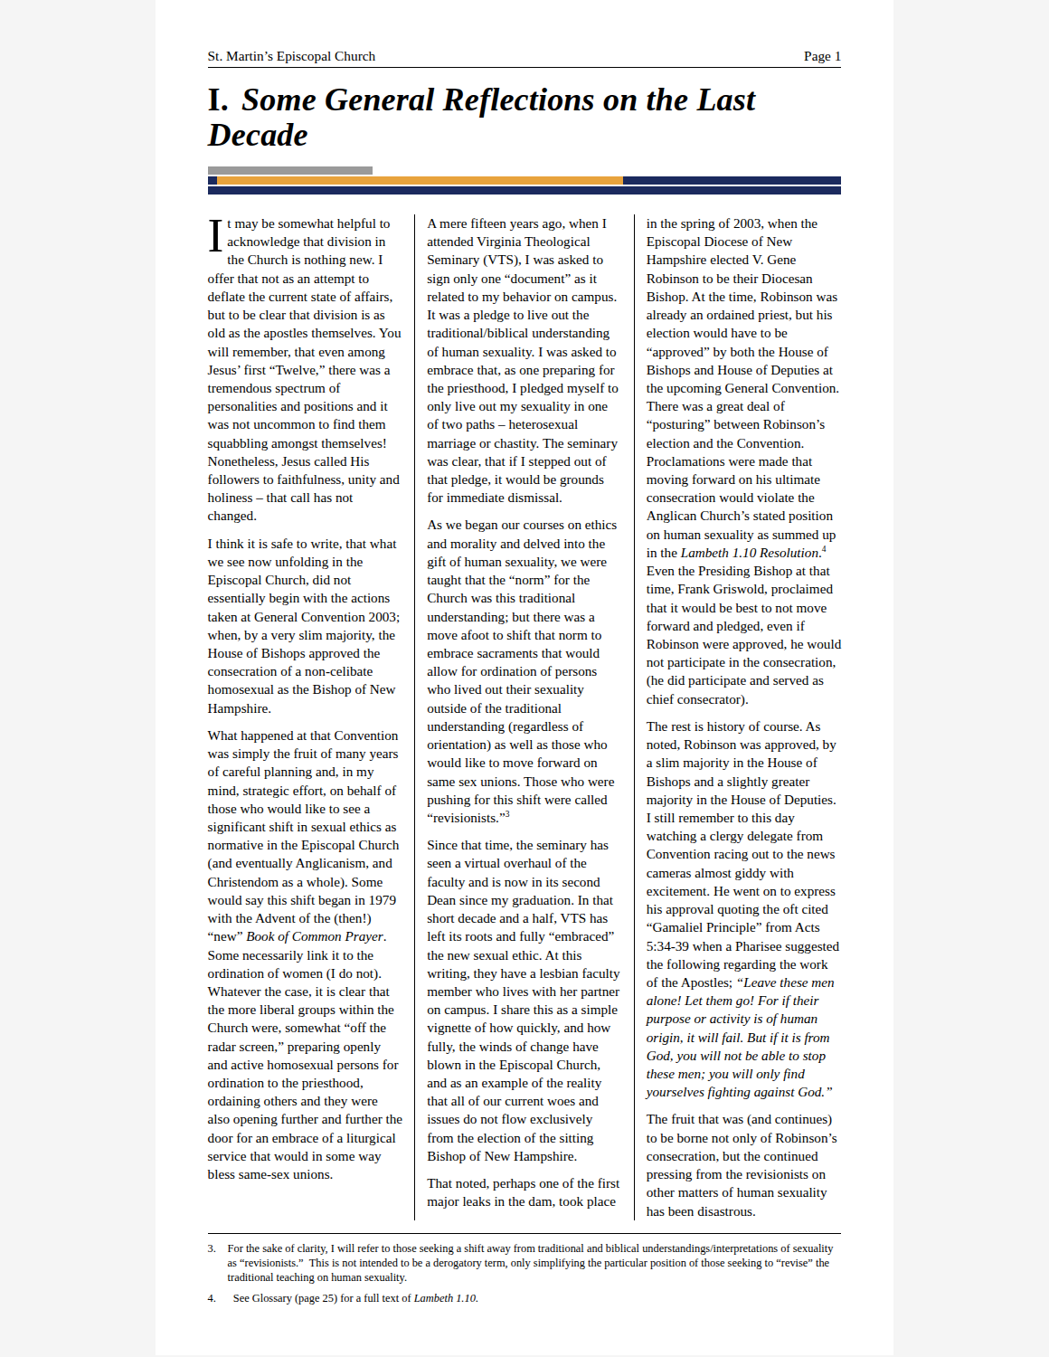St. Martin’s Episcopal Church
Page 1
I. Some General Reflections on the Last Decade
It may be somewhat helpful to acknowledge that division in the Church is nothing new. I offer that not as an attempt to deflate the current state of affairs, but to be clear that division is as old as the apostles themselves. You will remember, that even among Jesus’ first “Twelve,” there was a tremendous spectrum of personalities and positions and it was not uncommon to find them squabbling amongst themselves! Nonetheless, Jesus called His followers to faithfulness, unity and holiness – that call has not changed.
I think it is safe to write, that what we see now unfolding in the Episcopal Church, did not essentially begin with the actions taken at General Convention 2003; when, by a very slim majority, the House of Bishops approved the consecration of a non-celibate homosexual as the Bishop of New Hampshire.
What happened at that Convention was simply the fruit of many years of careful planning and, in my mind, strategic effort, on behalf of those who would like to see a significant shift in sexual ethics as normative in the Episcopal Church (and eventually Anglicanism, and Christendom as a whole). Some would say this shift began in 1979 with the Advent of the (then!) “new” Book of Common Prayer. Some necessarily link it to the ordination of women (I do not). Whatever the case, it is clear that the more liberal groups within the Church were, somewhat “off the radar screen,” preparing openly and active homosexual persons for ordination to the priesthood, ordaining others and they were also opening further and further the door for an embrace of a liturgical service that would in some way bless same-sex unions.
A mere fifteen years ago, when I attended Virginia Theological Seminary (VTS), I was asked to sign only one “document” as it related to my behavior on campus. It was a pledge to live out the traditional/biblical understanding of human sexuality. I was asked to embrace that, as one preparing for the priesthood, I pledged myself to only live out my sexuality in one of two paths – heterosexual marriage or chastity. The seminary was clear, that if I stepped out of that pledge, it would be grounds for immediate dismissal.
As we began our courses on ethics and morality and delved into the gift of human sexuality, we were taught that the “norm” for the Church was this traditional understanding; but there was a move afoot to shift that norm to embrace sacraments that would allow for ordination of persons who lived out their sexuality outside of the traditional understanding (regardless of orientation) as well as those who would like to move forward on same sex unions. Those who were pushing for this shift were called “revisionists.”3
Since that time, the seminary has seen a virtual overhaul of the faculty and is now in its second Dean since my graduation. In that short decade and a half, VTS has left its roots and fully “embraced” the new sexual ethic. At this writing, they have a lesbian faculty member who lives with her partner on campus. I share this as a simple vignette of how quickly, and how fully, the winds of change have blown in the Episcopal Church, and as an example of the reality that all of our current woes and issues do not flow exclusively from the election of the sitting Bishop of New Hampshire.
That noted, perhaps one of the first major leaks in the dam, took place in the spring of 2003, when the Episcopal Diocese of New Hampshire elected V. Gene Robinson to be their Diocesan Bishop. At the time, Robinson was already an ordained priest, but his election would have to be “approved” by both the House of Bishops and House of Deputies at the upcoming General Convention. There was a great deal of “posturing” between Robinson’s election and the Convention. Proclamations were made that moving forward on his ultimate consecration would violate the Anglican Church’s stated position on human sexuality as summed up in the Lambeth 1.10 Resolution.4 Even the Presiding Bishop at that time, Frank Griswold, proclaimed that it would be best to not move forward and pledged, even if Robinson were approved, he would not participate in the consecration, (he did participate and served as chief consecrator).
The rest is history of course. As noted, Robinson was approved, by a slim majority in the House of Bishops and a slightly greater majority in the House of Deputies. I still remember to this day watching a clergy delegate from Convention racing out to the news cameras almost giddy with excitement. He went on to express his approval quoting the oft cited “Gamaliel Principle” from Acts 5:34-39 when a Pharisee suggested the following regarding the work of the Apostles; “Leave these men alone! Let them go! For if their purpose or activity is of human origin, it will fail. But if it is from God, you will not be able to stop these men; you will only find yourselves fighting against God.”
The fruit that was (and continues) to be borne not only of Robinson’s consecration, but the continued pressing from the revisionists on other matters of human sexuality has been disastrous.
3.
For the sake of clarity, I will refer to those seeking a shift away from traditional and biblical understandings/interpretations of sexuality as “revisionists.” This is not intended to be a derogatory term, only simplifying the particular position of those seeking to “revise” the traditional teaching on human sexuality.
4.
See Glossary (page 25) for a full text of Lambeth 1.10.